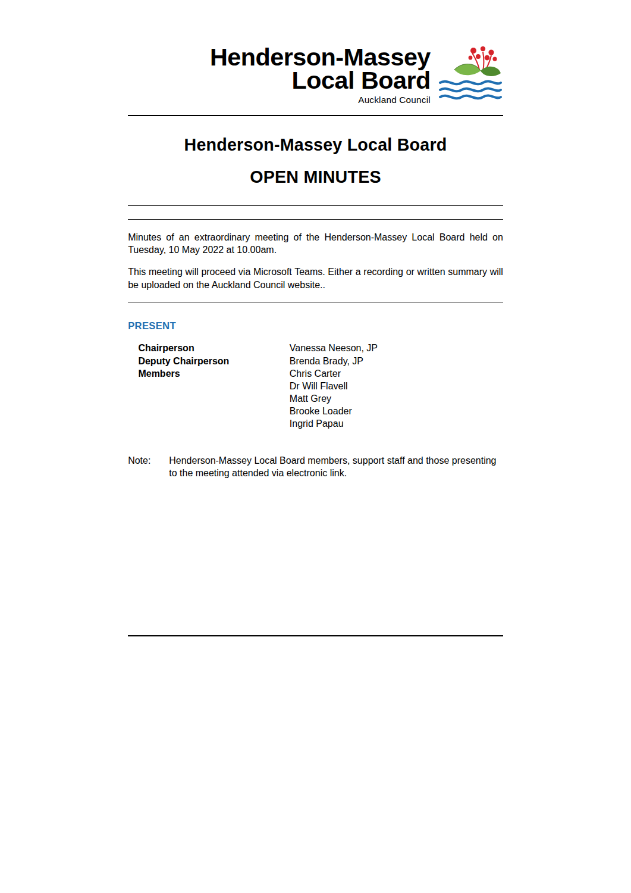Henderson-Massey Local Board Auckland Council
Henderson-Massey Local Board
OPEN MINUTES
Minutes of an extraordinary meeting of the Henderson-Massey Local Board held on Tuesday, 10 May 2022 at 10.00am.
This meeting will proceed via Microsoft Teams. Either a recording or written summary will be uploaded on the Auckland Council website..
PRESENT
| Chairperson | Vanessa Neeson, JP |
| Deputy Chairperson | Brenda Brady, JP |
| Members | Chris Carter |
| | Dr Will Flavell |
| | Matt Grey |
| | Brooke Loader |
| | Ingrid Papau |
Note:
Henderson-Massey Local Board members, support staff and those presenting to the meeting attended via electronic link.